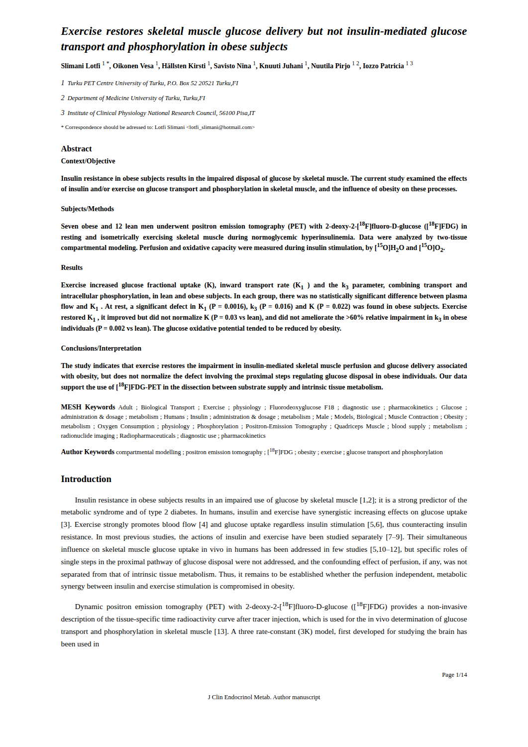Exercise restores skeletal muscle glucose delivery but not insulin-mediated glucose transport and phosphorylation in obese subjects
Slimani Lotfi 1 *, Oikonen Vesa 1, Hällsten Kirsti 1, Savisto Nina 1, Knuuti Juhani 1, Nuutila Pirjo 1 2, Iozzo Patricia 1 3
1 Turku PET Centre University of Turku, P.O. Box 52 20521 Turku,FI
2 Department of Medicine University of Turku, Turku,FI
3 Institute of Clinical Physiology National Research Council, 56100 Pisa,IT
* Correspondence should be adressed to: Lotfi Slimani <lotfi_slimani@hotmail.com>
Abstract
Context/Objective
Insulin resistance in obese subjects results in the impaired disposal of glucose by skeletal muscle. The current study examined the effects of insulin and/or exercise on glucose transport and phosphorylation in skeletal muscle, and the influence of obesity on these processes.
Subjects/Methods
Seven obese and 12 lean men underwent positron emission tomography (PET) with 2-deoxy-2-[18F]fluoro-D-glucose ([18F]FDG) in resting and isometrically exercising skeletal muscle during normoglycemic hyperinsulinemia. Data were analyzed by two-tissue compartmental modeling. Perfusion and oxidative capacity were measured during insulin stimulation, by [15O]H2O and [15O]O2.
Results
Exercise increased glucose fractional uptake (K), inward transport rate (K1 ) and the k3 parameter, combining transport and intracellular phosphorylation, in lean and obese subjects. In each group, there was no statistically significant difference between plasma flow and K1 . At rest, a significant defect in K1 (P = 0.0016), k3 (P = 0.016) and K (P = 0.022) was found in obese subjects. Exercise restored K1 , it improved but did not normalize K (P = 0.03 vs lean), and did not ameliorate the >60% relative impairment in k3 in obese individuals (P = 0.002 vs lean). The glucose oxidative potential tended to be reduced by obesity.
Conclusions/Interpretation
The study indicates that exercise restores the impairment in insulin-mediated skeletal muscle perfusion and glucose delivery associated with obesity, but does not normalize the defect involving the proximal steps regulating glucose disposal in obese individuals. Our data support the use of [18F]FDG-PET in the dissection between substrate supply and intrinsic tissue metabolism.
MESH Keywords Adult ; Biological Transport ; Exercise ; physiology ; Fluorodeoxyglucose F18 ; diagnostic use ; pharmacokinetics ; Glucose ; administration & dosage ; metabolism ; Humans ; Insulin ; administration & dosage ; metabolism ; Male ; Models, Biological ; Muscle Contraction ; Obesity ; metabolism ; Oxygen Consumption ; physiology ; Phosphorylation ; Positron-Emission Tomography ; Quadriceps Muscle ; blood supply ; metabolism ; radionuclide imaging ; Radiopharmaceuticals ; diagnostic use ; pharmacokinetics
Author Keywords compartmental modelling ; positron emission tomography ; [18F]FDG ; obesity ; exercise ; glucose transport and phosphorylation
Introduction
Insulin resistance in obese subjects results in an impaired use of glucose by skeletal muscle [1,2]; it is a strong predictor of the metabolic syndrome and of type 2 diabetes. In humans, insulin and exercise have synergistic increasing effects on glucose uptake [3]. Exercise strongly promotes blood flow [4] and glucose uptake regardless insulin stimulation [5,6], thus counteracting insulin resistance. In most previous studies, the actions of insulin and exercise have been studied separately [7–9]. Their simultaneous influence on skeletal muscle glucose uptake in vivo in humans has been addressed in few studies [5,10–12], but specific roles of single steps in the proximal pathway of glucose disposal were not addressed, and the confounding effect of perfusion, if any, was not separated from that of intrinsic tissue metabolism. Thus, it remains to be established whether the perfusion independent, metabolic synergy between insulin and exercise stimulation is compromised in obesity.
Dynamic positron emission tomography (PET) with 2-deoxy-2-[18F]fluoro-D-glucose ([18F]FDG) provides a non-invasive description of the tissue-specific time radioactivity curve after tracer injection, which is used for the in vivo determination of glucose transport and phosphorylation in skeletal muscle [13]. A three rate-constant (3K) model, first developed for studying the brain has been used in
Page 1/14
J Clin Endocrinol Metab. Author manuscript